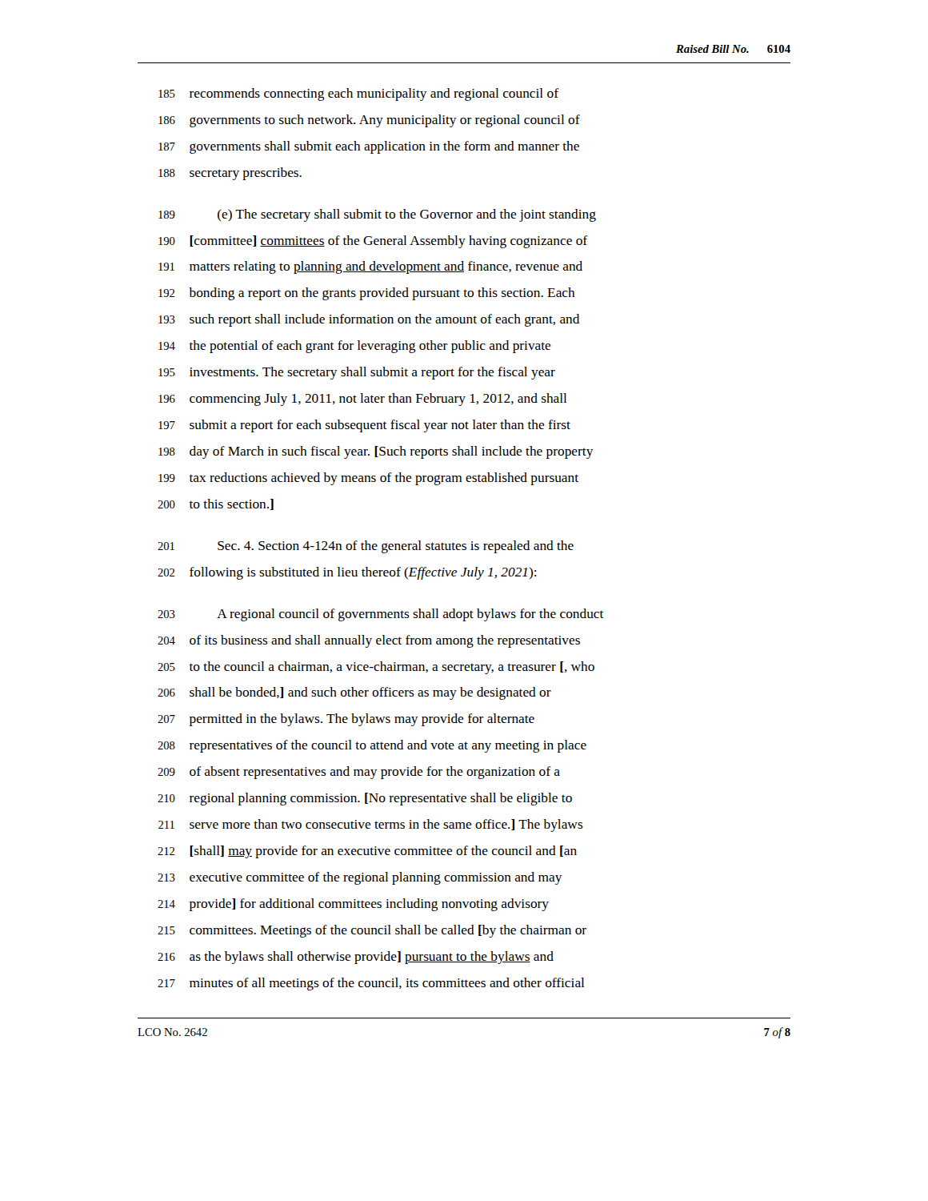Raised Bill No. 6104
185
recommends connecting each municipality and regional council of
186
governments to such network. Any municipality or regional council of
187
governments shall submit each application in the form and manner the
188
secretary prescribes.
189
(e) The secretary shall submit to the Governor and the joint standing
190
[committee] committees of the General Assembly having cognizance of
191
matters relating to planning and development and finance, revenue and
192
bonding a report on the grants provided pursuant to this section. Each
193
such report shall include information on the amount of each grant, and
194
the potential of each grant for leveraging other public and private
195
investments. The secretary shall submit a report for the fiscal year
196
commencing July 1, 2011, not later than February 1, 2012, and shall
197
submit a report for each subsequent fiscal year not later than the first
198
day of March in such fiscal year. [Such reports shall include the property
199
tax reductions achieved by means of the program established pursuant
200
to this section.]
201
Sec. 4. Section 4-124n of the general statutes is repealed and the
202
following is substituted in lieu thereof (Effective July 1, 2021):
203
A regional council of governments shall adopt bylaws for the conduct
204
of its business and shall annually elect from among the representatives
205
to the council a chairman, a vice-chairman, a secretary, a treasurer [, who
206
shall be bonded,] and such other officers as may be designated or
207
permitted in the bylaws. The bylaws may provide for alternate
208
representatives of the council to attend and vote at any meeting in place
209
of absent representatives and may provide for the organization of a
210
regional planning commission. [No representative shall be eligible to
211
serve more than two consecutive terms in the same office.] The bylaws
212
[shall] may provide for an executive committee of the council and [an
213
executive committee of the regional planning commission and may
214
provide] for additional committees including nonvoting advisory
215
committees. Meetings of the council shall be called [by the chairman or
216
as the bylaws shall otherwise provide] pursuant to the bylaws and
217
minutes of all meetings of the council, its committees and other official
LCO No. 2642 7 of 8